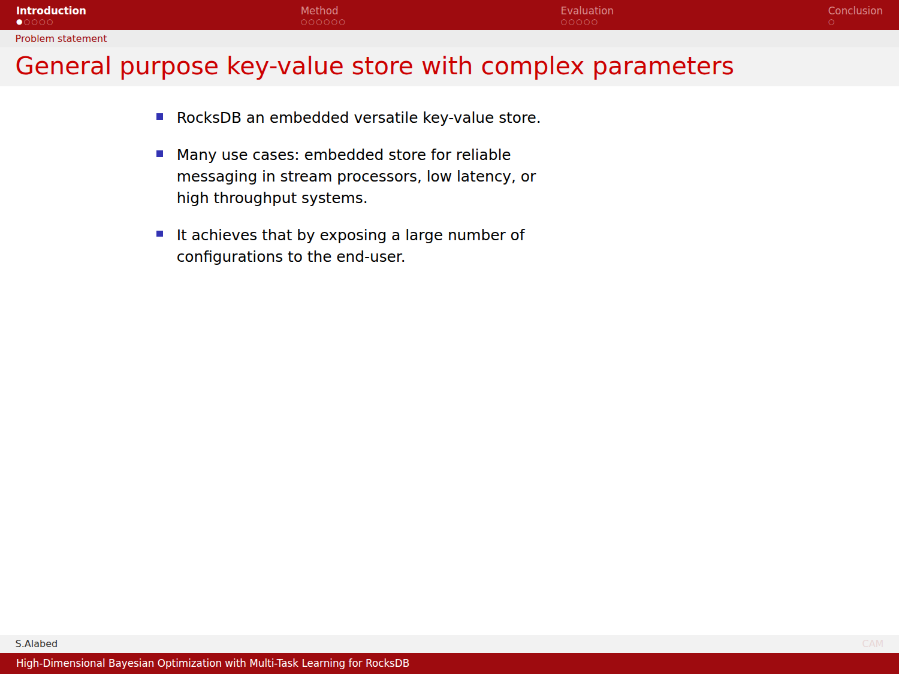Introduction ●○○○○
Method ○○○○○○
Evaluation ○○○○○
Conclusion ○
Problem statement
General purpose key-value store with complex parameters
RocksDB an embedded versatile key-value store.
Many use cases: embedded store for reliable messaging in stream processors, low latency, or high throughput systems.
It achieves that by exposing a large number of configurations to the end-user.
S.Alabed CAM
High-Dimensional Bayesian Optimization with Multi-Task Learning for RocksDB